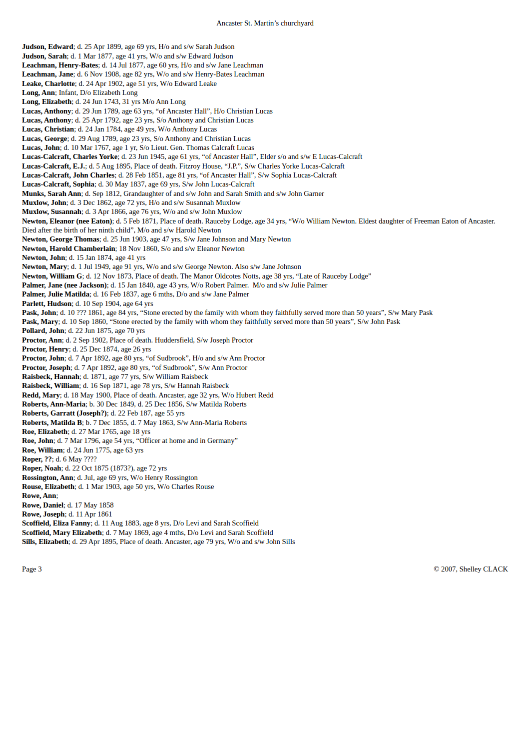Ancaster St. Martin’s churchyard
Judson, Edward; d. 25 Apr 1899, age 69 yrs, H/o and s/w Sarah Judson
Judson, Sarah; d. 1 Mar 1877, age 41 yrs, W/o and s/w Edward Judson
Leachman, Henry-Bates; d. 14 Jul 1877, age 60 yrs, H/o and s/w Jane Leachman
Leachman, Jane; d. 6 Nov 1908, age 82 yrs, W/o and s/w Henry-Bates Leachman
Leake, Charlotte; d. 24 Apr 1902, age 51 yrs, W/o Edward Leake
Long, Ann; Infant, D/o Elizabeth Long
Long, Elizabeth; d. 24 Jun 1743, 31 yrs M/o Ann Long
Lucas, Anthony; d. 29 Jun 1789, age 63 yrs, “of Ancaster Hall”, H/o Christian Lucas
Lucas, Anthony; d. 25 Apr 1792, age 23 yrs, S/o Anthony and Christian Lucas
Lucas, Christian; d. 24 Jan 1784, age 49 yrs, W/o Anthony Lucas
Lucas, George; d. 29 Aug 1789, age 23 yrs, S/o Anthony and Christian Lucas
Lucas, John; d. 10 Mar 1767, age 1 yr, S/o Lieut. Gen. Thomas Calcraft Lucas
Lucas-Calcraft, Charles Yorke; d. 23 Jun 1945, age 61 yrs, “of Ancaster Hall”, Elder s/o and s/w E Lucas-Calcraft
Lucas-Calcraft, E.J.; d. 5 Aug 1895, Place of death. Fitzroy House, “J.P.”, S/w Charles Yorke Lucas-Calcraft
Lucas-Calcraft, John Charles; d. 28 Feb 1851, age 81 yrs, “of Ancaster Hall”, S/w Sophia Lucas-Calcraft
Lucas-Calcraft, Sophia; d. 30 May 1837, age 69 yrs, S/w John Lucas-Calcraft
Munks, Sarah Ann; d. Sep 1812, Grandaughter of and s/w John and Sarah Smith and s/w John Garner
Muxlow, John; d. 3 Dec 1862, age 72 yrs, H/o and s/w Susannah Muxlow
Muxlow, Susannah; d. 3 Apr 1866, age 76 yrs, W/o and s/w John Muxlow
Newton, Eleanor (nee Eaton); d. 5 Feb 1871, Place of death. Rauceby Lodge, age 34 yrs, “W/o William Newton. Eldest daughter of Freeman Eaton of Ancaster. Died after the birth of her ninth child”, M/o and s/w Harold Newton
Newton, George Thomas; d. 25 Jun 1903, age 47 yrs, S/w Jane Johnson and Mary Newton
Newton, Harold Chamberlain; 18 Nov 1860, S/o and s/w Eleanor Newton
Newton, John; d. 15 Jan 1874, age 41 yrs
Newton, Mary; d. 1 Jul 1949, age 91 yrs, W/o and s/w George Newton. Also s/w Jane Johnson
Newton, William G; d. 12 Nov 1873, Place of death. The Manor Oldcotes Notts, age 38 yrs, “Late of Rauceby Lodge”
Palmer, Jane (nee Jackson); d. 15 Jan 1840, age 43 yrs, W/o Robert Palmer. M/o and s/w Julie Palmer
Palmer, Julie Matilda; d. 16 Feb 1837, age 6 mths, D/o and s/w Jane Palmer
Parlett, Hudson; d. 10 Sep 1904, age 64 yrs
Pask, John; d. 10 ??? 1861, age 84 yrs, “Stone erected by the family with whom they faithfully served more than 50 years”, S/w Mary Pask
Pask, Mary; d. 10 Sep 1860, “Stone erected by the family with whom they faithfully served more than 50 years”, S/w John Pask
Pollard, John; d. 22 Jun 1875, age 70 yrs
Proctor, Ann; d. 2 Sep 1902, Place of death. Huddersfield, S/w Joseph Proctor
Proctor, Henry; d. 25 Dec 1874, age 26 yrs
Proctor, John; d. 7 Apr 1892, age 80 yrs, “of Sudbrook”, H/o and s/w Ann Proctor
Proctor, Joseph; d. 7 Apr 1892, age 80 yrs, “of Sudbrook”, S/w Ann Proctor
Raisbeck, Hannah; d. 1871, age 77 yrs, S/w William Raisbeck
Raisbeck, William; d. 16 Sep 1871, age 78 yrs, S/w Hannah Raisbeck
Redd, Mary; d. 18 May 1900, Place of death. Ancaster, age 32 yrs, W/o Hubert Redd
Roberts, Ann-Maria; b. 30 Dec 1849, d. 25 Dec 1856, S/w Matilda Roberts
Roberts, Garratt (Joseph?); d. 22 Feb 187, age 55 yrs
Roberts, Matilda B; b. 7 Dec 1855, d. 7 May 1863, S/w Ann-Maria Roberts
Roe, Elizabeth; d. 27 Mar 1765, age 18 yrs
Roe, John; d. 7 Mar 1796, age 54 yrs, “Officer at home and in Germany”
Roe, William; d. 24 Jun 1775, age 63 yrs
Roper, ??; d. 6 May ????
Roper, Noah; d. 22 Oct 1875 (1873?), age 72 yrs
Rossington, Ann; d. Jul, age 69 yrs, W/o Henry Rossington
Rouse, Elizabeth; d. 1 Mar 1903, age 50 yrs, W/o Charles Rouse
Rowe, Ann;
Rowe, Daniel; d. 17 May 1858
Rowe, Joseph; d. 11 Apr 1861
Scoffield, Eliza Fanny; d. 11 Aug 1883, age 8 yrs, D/o Levi and Sarah Scoffield
Scoffield, Mary Elizabeth; d. 7 May 1869, age 4 mths, D/o Levi and Sarah Scoffield
Sills, Elizabeth; d. 29 Apr 1895, Place of death. Ancaster, age 79 yrs, W/o and s/w John Sills
Page 3 © 2007, Shelley CLACK